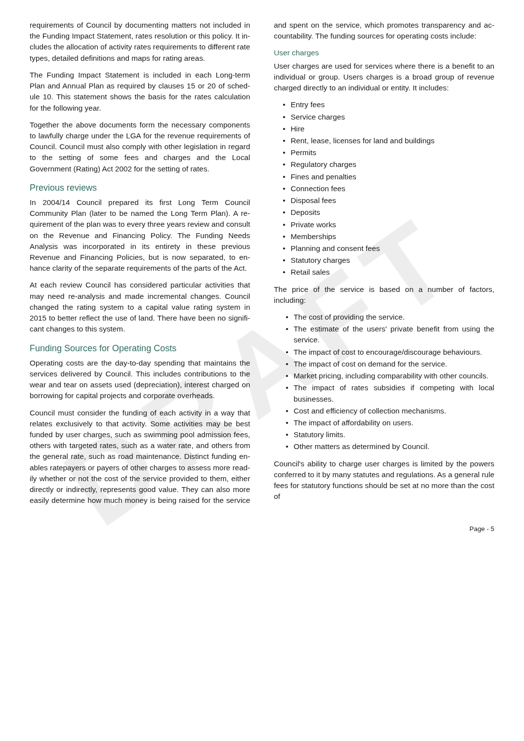DRAFT
requirements of Council by documenting matters not included in the Funding Impact Statement, rates resolution or this policy. It includes the allocation of activity rates requirements to different rate types, detailed definitions and maps for rating areas.
The Funding Impact Statement is included in each Long-term Plan and Annual Plan as required by clauses 15 or 20 of schedule 10. This statement shows the basis for the rates calculation for the following year.
Together the above documents form the necessary components to lawfully charge under the LGA for the revenue requirements of Council. Council must also comply with other legislation in regard to the setting of some fees and charges and the Local Government (Rating) Act 2002 for the setting of rates.
Previous reviews
In 2004/14 Council prepared its first Long Term Council Community Plan (later to be named the Long Term Plan). A requirement of the plan was to every three years review and consult on the Revenue and Financing Policy. The Funding Needs Analysis was incorporated in its entirety in these previous Revenue and Financing Policies, but is now separated, to enhance clarity of the separate requirements of the parts of the Act.
At each review Council has considered particular activities that may need re-analysis and made incremental changes. Council changed the rating system to a capital value rating system in 2015 to better reflect the use of land. There have been no significant changes to this system.
Funding Sources for Operating Costs
Operating costs are the day-to-day spending that maintains the services delivered by Council. This includes contributions to the wear and tear on assets used (depreciation), interest charged on borrowing for capital projects and corporate overheads.
Council must consider the funding of each activity in a way that relates exclusively to that activity. Some activities may be best funded by user charges, such as swimming pool admission fees, others with targeted rates, such as a water rate, and others from the general rate, such as road maintenance. Distinct funding enables ratepayers or payers of other charges to assess more readily whether or not the cost of the service provided to them, either directly or indirectly, represents good value. They can also more easily determine how much money is being raised for the service and spent on the service, which promotes transparency and accountability. The funding sources for operating costs include:
User charges
User charges are used for services where there is a benefit to an individual or group. Users charges is a broad group of revenue charged directly to an individual or entity. It includes:
Entry fees
Service charges
Hire
Rent, lease, licenses for land and buildings
Permits
Regulatory charges
Fines and penalties
Connection fees
Disposal fees
Deposits
Private works
Memberships
Planning and consent fees
Statutory charges
Retail sales
The price of the service is based on a number of factors, including:
The cost of providing the service.
The estimate of the users' private benefit from using the service.
The impact of cost to encourage/discourage behaviours.
The impact of cost on demand for the service.
Market pricing, including comparability with other councils.
The impact of rates subsidies if competing with local businesses.
Cost and efficiency of collection mechanisms.
The impact of affordability on users.
Statutory limits.
Other matters as determined by Council.
Council's ability to charge user charges is limited by the powers conferred to it by many statutes and regulations. As a general rule fees for statutory functions should be set at no more than the cost of
Page - 5